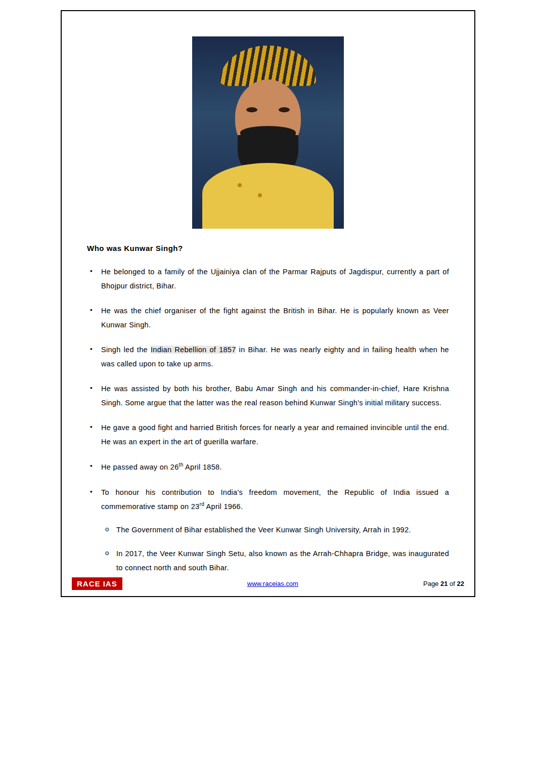Who was Kunwar Singh?
He belonged to a family of the Ujjainiya clan of the Parmar Rajputs of Jagdispur, currently a part of Bhojpur district, Bihar.
He was the chief organiser of the fight against the British in Bihar. He is popularly known as Veer Kunwar Singh.
Singh led the Indian Rebellion of 1857 in Bihar. He was nearly eighty and in failing health when he was called upon to take up arms.
He was assisted by both his brother, Babu Amar Singh and his commander-in-chief, Hare Krishna Singh. Some argue that the latter was the real reason behind Kunwar Singh's initial military success.
He gave a good fight and harried British forces for nearly a year and remained invincible until the end. He was an expert in the art of guerilla warfare.
He passed away on 26th April 1858.
To honour his contribution to India's freedom movement, the Republic of India issued a commemorative stamp on 23rd April 1966.
The Government of Bihar established the Veer Kunwar Singh University, Arrah in 1992.
In 2017, the Veer Kunwar Singh Setu, also known as the Arrah-Chhapra Bridge, was inaugurated to connect north and south Bihar.
RACE IAS www.raceias.com Page 21 of 22